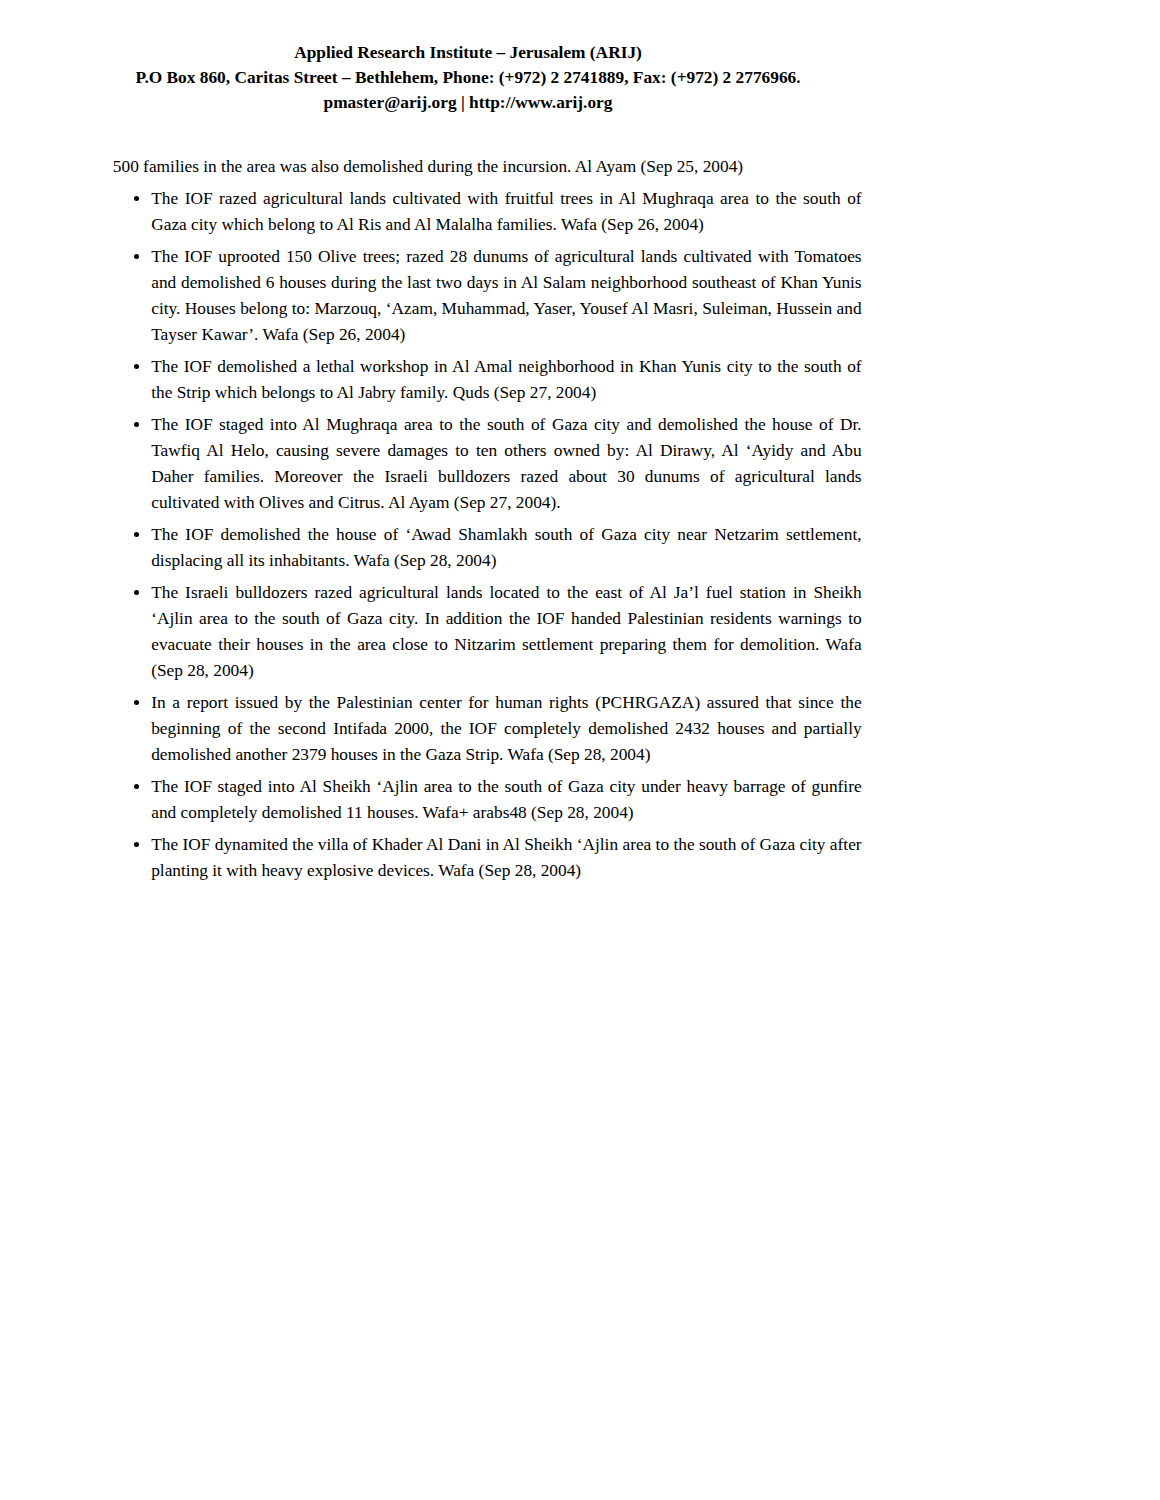Applied Research Institute – Jerusalem (ARIJ)
P.O Box 860, Caritas Street – Bethlehem, Phone: (+972) 2 2741889, Fax: (+972) 2 2776966.
pmaster@arij.org | http://www.arij.org
500 families in the area was also demolished during the incursion. Al Ayam (Sep 25, 2004)
The IOF razed agricultural lands cultivated with fruitful trees in Al Mughraqa area to the south of Gaza city which belong to Al Ris and Al Malalha families. Wafa (Sep 26, 2004)
The IOF uprooted 150 Olive trees; razed 28 dunums of agricultural lands cultivated with Tomatoes and demolished 6 houses during the last two days in Al Salam neighborhood southeast of Khan Yunis city. Houses belong to: Marzouq, ‘Azam, Muhammad, Yaser, Yousef Al Masri, Suleiman, Hussein and Tayser Kawar’. Wafa (Sep 26, 2004)
The IOF demolished a lethal workshop in Al Amal neighborhood in Khan Yunis city to the south of the Strip which belongs to Al Jabry family. Quds (Sep 27, 2004)
The IOF staged into Al Mughraqa area to the south of Gaza city and demolished the house of Dr. Tawfiq Al Helo, causing severe damages to ten others owned by: Al Dirawy, Al ‘Ayidy and Abu Daher families. Moreover the Israeli bulldozers razed about 30 dunums of agricultural lands cultivated with Olives and Citrus. Al Ayam (Sep 27, 2004).
The IOF demolished the house of ‘Awad Shamlakh south of Gaza city near Netzarim settlement, displacing all its inhabitants. Wafa (Sep 28, 2004)
The Israeli bulldozers razed agricultural lands located to the east of Al Ja’l fuel station in Sheikh ‘Ajlin area to the south of Gaza city. In addition the IOF handed Palestinian residents warnings to evacuate their houses in the area close to Nitzarim settlement preparing them for demolition. Wafa (Sep 28, 2004)
In a report issued by the Palestinian center for human rights (PCHRGAZA) assured that since the beginning of the second Intifada 2000, the IOF completely demolished 2432 houses and partially demolished another 2379 houses in the Gaza Strip. Wafa (Sep 28, 2004)
The IOF staged into Al Sheikh ‘Ajlin area to the south of Gaza city under heavy barrage of gunfire and completely demolished 11 houses. Wafa+ arabs48 (Sep 28, 2004)
The IOF dynamited the villa of Khader Al Dani in Al Sheikh ‘Ajlin area to the south of Gaza city after planting it with heavy explosive devices. Wafa (Sep 28, 2004)